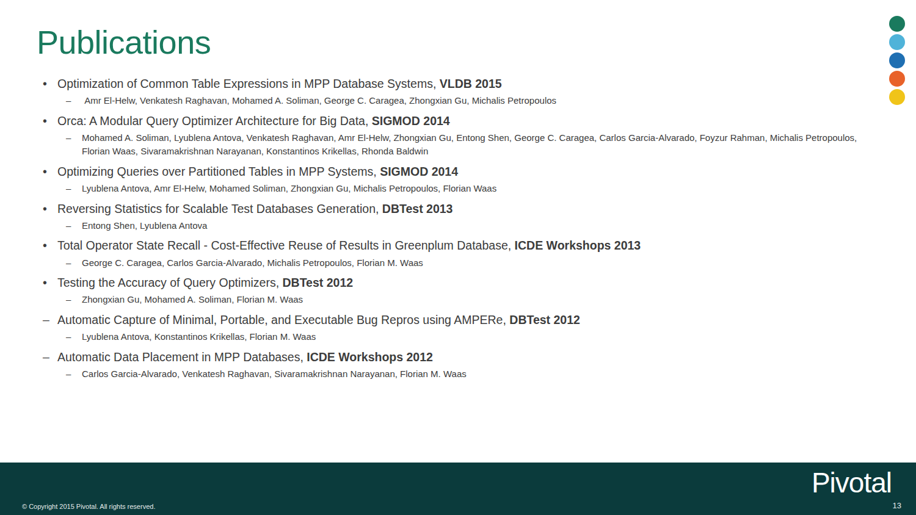Publications
• Optimization of Common Table Expressions in MPP Database Systems, VLDB 2015
– Amr El-Helw, Venkatesh Raghavan, Mohamed A. Soliman, George C. Caragea, Zhongxian Gu, Michalis Petropoulos
• Orca: A Modular Query Optimizer Architecture for Big Data, SIGMOD 2014
–Mohamed A. Soliman, Lyublena Antova, Venkatesh Raghavan, Amr El-Helw, Zhongxian Gu, Entong Shen, George C. Caragea, Carlos Garcia-Alvarado, Foyzur Rahman, Michalis Petropoulos, Florian Waas, Sivaramakrishnan Narayanan, Konstantinos Krikellas, Rhonda Baldwin
• Optimizing Queries over Partitioned Tables in MPP Systems, SIGMOD 2014
–Lyublena Antova, Amr El-Helw, Mohamed Soliman, Zhongxian Gu, Michalis Petropoulos, Florian Waas
• Reversing Statistics for Scalable Test Databases Generation, DBTest 2013
–Entong Shen, Lyublena Antova
• Total Operator State Recall - Cost-Effective Reuse of Results in Greenplum Database, ICDE Workshops 2013
–George C. Caragea, Carlos Garcia-Alvarado, Michalis Petropoulos, Florian M. Waas
• Testing the Accuracy of Query Optimizers, DBTest 2012
–Zhongxian Gu, Mohamed A. Soliman, Florian M. Waas
– Automatic Capture of Minimal, Portable, and Executable Bug Repros using AMPERe, DBTest 2012
–Lyublena Antova, Konstantinos Krikellas, Florian M. Waas
– Automatic Data Placement in MPP Databases, ICDE Workshops 2012
–Carlos Garcia-Alvarado, Venkatesh Raghavan, Sivaramakrishnan Narayanan, Florian M. Waas
© Copyright 2015 Pivotal. All rights reserved.
Pivotal
13